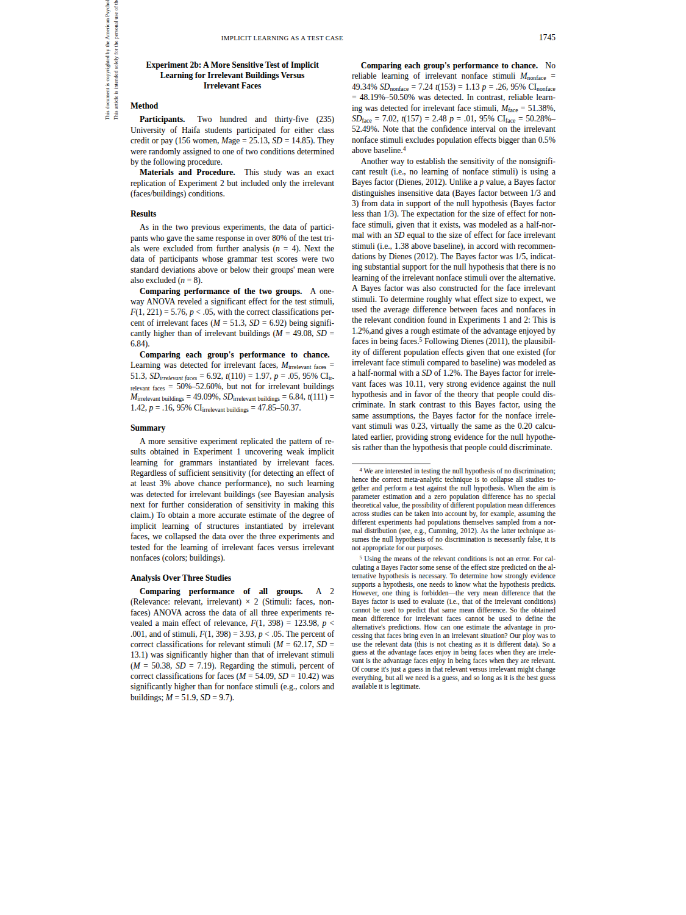This document is copyrighted by the American Psychological Association or one of its allied publishers. This article is intended solely for the personal use of the individual user and is not to be disseminated broadly.
Implicit Learning as a Test Case 1745
Experiment 2b: A More Sensitive Test of Implicit
Learning for Irrelevant Buildings Versus
Irrelevant Faces
Method
Participants. Two hundred and thirty-five (235) University of Haifa students participated for either class credit or pay (156 women, Mage = 25.13, SD = 14.85). They were randomly assigned to one of two conditions determined by the following procedure.
Materials and Procedure. This study was an exact replication of Experiment 2 but included only the irrelevant (faces/buildings) conditions.
Results
As in the two previous experiments, the data of participants who gave the same response in over 80% of the test trials were excluded from further analysis (n = 4). Next the data of participants whose grammar test scores were two standard deviations above or below their groups' mean were also excluded (n = 8).
Comparing performance of the two groups. A one-way ANOVA reveled a significant effect for the test stimuli, F(1, 221) = 5.76, p < .05, with the correct classifications percent of irrelevant faces (M = 51.3, SD = 6.92) being significantly higher than of irrelevant buildings (M = 49.08, SD = 6.84).
Comparing each group's performance to chance. Learning was detected for irrelevant faces, Mirrelevant faces = 51.3, SDirrelevant faces = 6.92, t(110) = 1.97, p = .05, 95% CIirrelevant faces = 50%–52.60%, but not for irrelevant buildings Mirrelevant buildings = 49.09%, SDirrelevant buildings = 6.84, t(111) = 1.42, p = .16, 95% CIirrelevant buildings = 47.85–50.37.
Summary
A more sensitive experiment replicated the pattern of results obtained in Experiment 1 uncovering weak implicit learning for grammars instantiated by irrelevant faces. Regardless of sufficient sensitivity (for detecting an effect of at least 3% above chance performance), no such learning was detected for irrelevant buildings (see Bayesian analysis next for further consideration of sensitivity in making this claim.) To obtain a more accurate estimate of the degree of implicit learning of structures instantiated by irrelevant faces, we collapsed the data over the three experiments and tested for the learning of irrelevant faces versus irrelevant nonfaces (colors; buildings).
Analysis Over Three Studies
Comparing performance of all groups. A 2 (Relevance: relevant, irrelevant) × 2 (Stimuli: faces, nonfaces) ANOVA across the data of all three experiments revealed a main effect of relevance, F(1, 398) = 123.98, p < .001, and of stimuli, F(1, 398) = 3.93, p < .05. The percent of correct classifications for relevant stimuli (M = 62.17, SD = 13.1) was significantly higher than that of irrelevant stimuli (M = 50.38, SD = 7.19). Regarding the stimuli, percent of correct classifications for faces (M = 54.09, SD = 10.42) was significantly higher than for nonface stimuli (e.g., colors and buildings; M = 51.9, SD = 9.7).
Comparing each group's performance to chance. No reliable learning of irrelevant nonface stimuli Mnonface = 49.34% SDnonface = 7.24 t(153) = 1.13 p = .26, 95% CInonface = 48.19%–50.50% was detected. In contrast, reliable learning was detected for irrelevant face stimuli, Mface = 51.38%, SDface = 7.02, t(157) = 2.48 p = .01, 95% CIface = 50.28%–52.49%. Note that the confidence interval on the irrelevant nonface stimuli excludes population effects bigger than 0.5% above baseline.4
Another way to establish the sensitivity of the nonsignificant result (i.e., no learning of nonface stimuli) is using a Bayes factor (Dienes, 2012). Unlike a p value, a Bayes factor distinguishes insensitive data (Bayes factor between 1/3 and 3) from data in support of the null hypothesis (Bayes factor less than 1/3). The expectation for the size of effect for nonface stimuli, given that it exists, was modeled as a half-normal with an SD equal to the size of effect for face irrelevant stimuli (i.e., 1.38 above baseline), in accord with recommendations by Dienes (2012). The Bayes factor was 1/5, indicating substantial support for the null hypothesis that there is no learning of the irrelevant nonface stimuli over the alternative. A Bayes factor was also constructed for the face irrelevant stimuli. To determine roughly what effect size to expect, we used the average difference between faces and nonfaces in the relevant condition found in Experiments 1 and 2: This is 1.2%,and gives a rough estimate of the advantage enjoyed by faces in being faces.5 Following Dienes (2011), the plausibility of different population effects given that one existed (for irrelevant face stimuli compared to baseline) was modeled as a half-normal with a SD of 1.2%. The Bayes factor for irrelevant faces was 10.11, very strong evidence against the null hypothesis and in favor of the theory that people could discriminate. In stark contrast to this Bayes factor, using the same assumptions, the Bayes factor for the nonface irrelevant stimuli was 0.23, virtually the same as the 0.20 calculated earlier, providing strong evidence for the null hypothesis rather than the hypothesis that people could discriminate.
4 We are interested in testing the null hypothesis of no discrimination; hence the correct meta-analytic technique is to collapse all studies together and perform a test against the null hypothesis. When the aim is parameter estimation and a zero population difference has no special theoretical value, the possibility of different population mean differences across studies can be taken into account by, for example, assuming the different experiments had populations themselves sampled from a normal distribution (see, e.g., Cumming, 2012). As the latter technique assumes the null hypothesis of no discrimination is necessarily false, it is not appropriate for our purposes.
5 Using the means of the relevant conditions is not an error. For calculating a Bayes Factor some sense of the effect size predicted on the alternative hypothesis is necessary. To determine how strongly evidence supports a hypothesis, one needs to know what the hypothesis predicts. However, one thing is forbidden—the very mean difference that the Bayes factor is used to evaluate (i.e., that of the irrelevant conditions) cannot be used to predict that same mean difference. So the obtained mean difference for irrelevant faces cannot be used to define the alternative's predictions. How can one estimate the advantage in processing that faces bring even in an irrelevant situation? Our ploy was to use the relevant data (this is not cheating as it is different data). So a guess at the advantage faces enjoy in being faces when they are irrelevant is the advantage faces enjoy in being faces when they are relevant. Of course it's just a guess in that relevant versus irrelevant might change everything, but all we need is a guess, and so long as it is the best guess available it is legitimate.